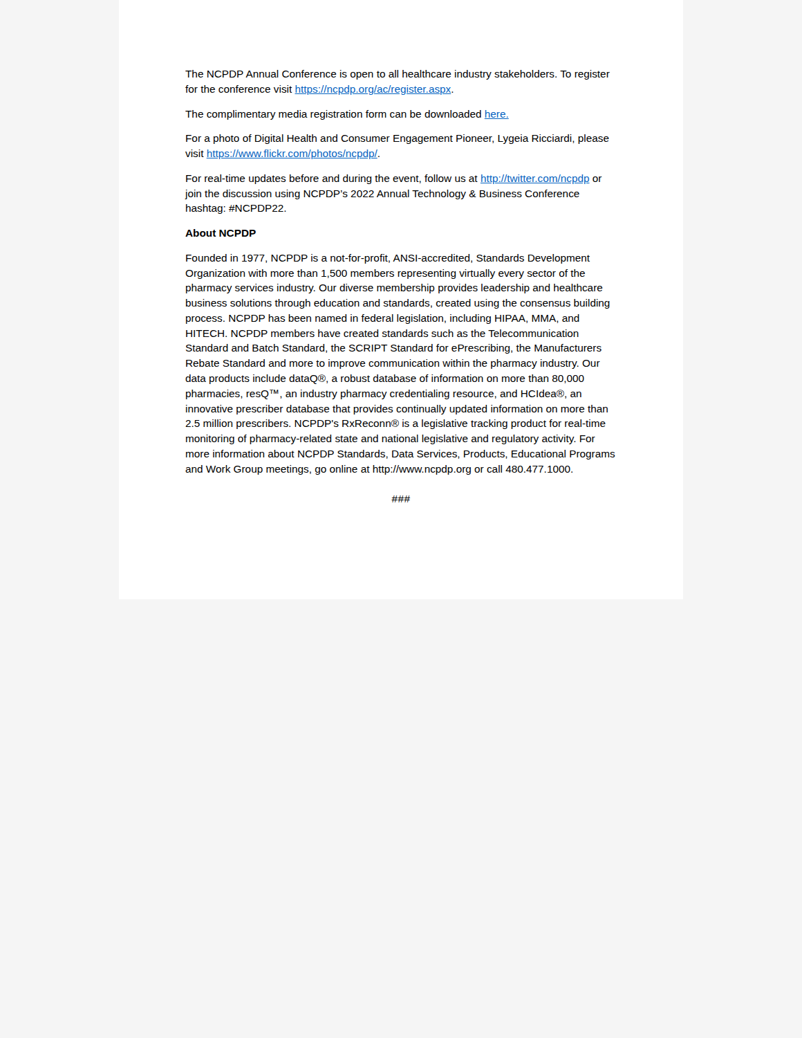The NCPDP Annual Conference is open to all healthcare industry stakeholders. To register for the conference visit https://ncpdp.org/ac/register.aspx.
The complimentary media registration form can be downloaded here.
For a photo of Digital Health and Consumer Engagement Pioneer, Lygeia Ricciardi, please visit https://www.flickr.com/photos/ncpdp/.
For real-time updates before and during the event, follow us at http://twitter.com/ncpdp or join the discussion using NCPDP’s 2022 Annual Technology & Business Conference hashtag: #NCPDP22.
About NCPDP
Founded in 1977, NCPDP is a not-for-profit, ANSI-accredited, Standards Development Organization with more than 1,500 members representing virtually every sector of the pharmacy services industry. Our diverse membership provides leadership and healthcare business solutions through education and standards, created using the consensus building process. NCPDP has been named in federal legislation, including HIPAA, MMA, and HITECH. NCPDP members have created standards such as the Telecommunication Standard and Batch Standard, the SCRIPT Standard for ePrescribing, the Manufacturers Rebate Standard and more to improve communication within the pharmacy industry. Our data products include dataQ®, a robust database of information on more than 80,000 pharmacies, resQ™, an industry pharmacy credentialing resource, and HCIdea®, an innovative prescriber database that provides continually updated information on more than 2.5 million prescribers. NCPDP's RxReconn® is a legislative tracking product for real-time monitoring of pharmacy-related state and national legislative and regulatory activity. For more information about NCPDP Standards, Data Services, Products, Educational Programs and Work Group meetings, go online at http://www.ncpdp.org or call 480.477.1000.
###